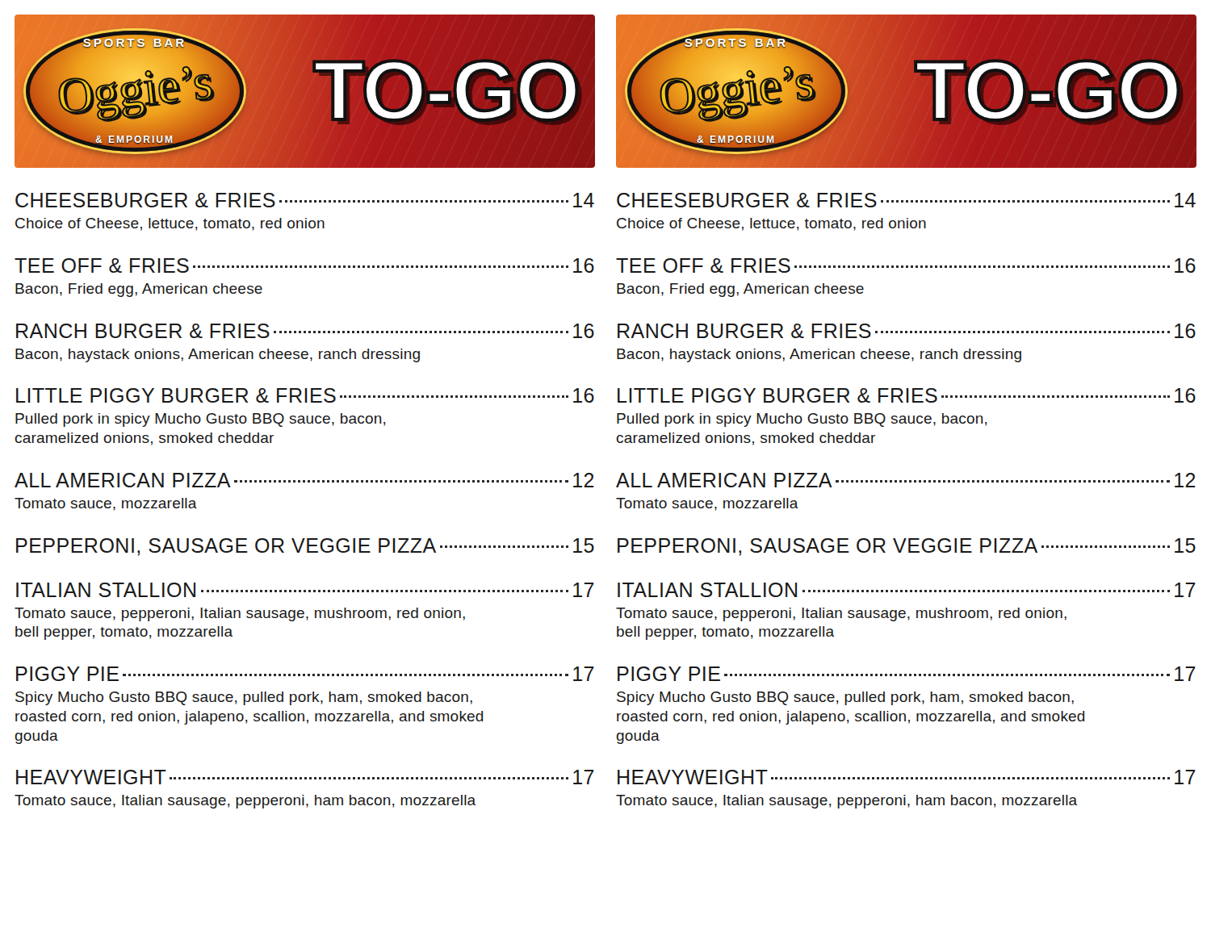Sports Bar
Oggie’s
& Emporium
TO-GO
Cheeseburger & Fries 14
Choice of Cheese, lettuce, tomato, red onion
Tee Off & Fries 16
Bacon, Fried egg, American cheese
Ranch Burger & Fries 16
Bacon, haystack onions, American cheese, ranch dressing
Little Piggy Burger & Fries 16
Pulled pork in spicy Mucho Gusto BBQ sauce, bacon,
caramelized onions, smoked cheddar
All American Pizza 12
Tomato sauce, mozzarella
Pepperoni, Sausage or Veggie Pizza 15
Italian Stallion 17
Tomato sauce, pepperoni, Italian sausage, mushroom, red onion,
bell pepper, tomato, mozzarella
Piggy Pie 17
Spicy Mucho Gusto BBQ sauce, pulled pork, ham, smoked bacon,
roasted corn, red onion, jalapeno, scallion, mozzarella, and smoked
gouda
Heavyweight 17
Tomato sauce, Italian sausage, pepperoni, ham bacon, mozzarella
Sports Bar
Oggie’s
& Emporium
TO-GO
Cheeseburger & Fries 14
Choice of Cheese, lettuce, tomato, red onion
Tee Off & Fries 16
Bacon, Fried egg, American cheese
Ranch Burger & Fries 16
Bacon, haystack onions, American cheese, ranch dressing
Little Piggy Burger & Fries 16
Pulled pork in spicy Mucho Gusto BBQ sauce, bacon,
caramelized onions, smoked cheddar
All American Pizza 12
Tomato sauce, mozzarella
Pepperoni, Sausage or Veggie Pizza 15
Italian Stallion 17
Tomato sauce, pepperoni, Italian sausage, mushroom, red onion,
bell pepper, tomato, mozzarella
Piggy Pie 17
Spicy Mucho Gusto BBQ sauce, pulled pork, ham, smoked bacon,
roasted corn, red onion, jalapeno, scallion, mozzarella, and smoked
gouda
Heavyweight 17
Tomato sauce, Italian sausage, pepperoni, ham bacon, mozzarella